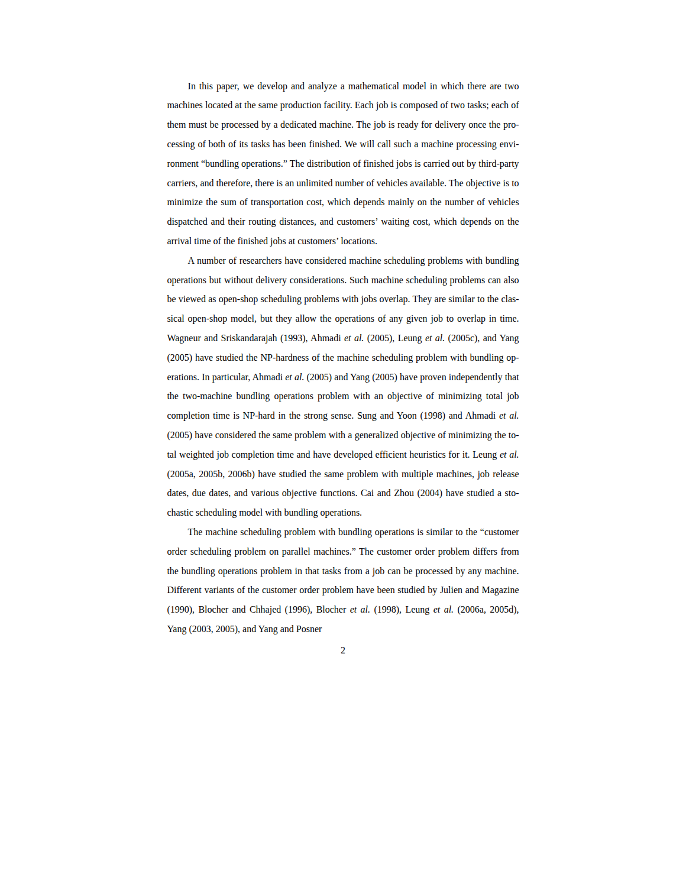In this paper, we develop and analyze a mathematical model in which there are two machines located at the same production facility. Each job is composed of two tasks; each of them must be processed by a dedicated machine. The job is ready for delivery once the processing of both of its tasks has been finished. We will call such a machine processing environment “bundling operations.” The distribution of finished jobs is carried out by third-party carriers, and therefore, there is an unlimited number of vehicles available. The objective is to minimize the sum of transportation cost, which depends mainly on the number of vehicles dispatched and their routing distances, and customers’ waiting cost, which depends on the arrival time of the finished jobs at customers’ locations.
A number of researchers have considered machine scheduling problems with bundling operations but without delivery considerations. Such machine scheduling problems can also be viewed as open-shop scheduling problems with jobs overlap. They are similar to the classical open-shop model, but they allow the operations of any given job to overlap in time. Wagneur and Sriskandarajah (1993), Ahmadi et al. (2005), Leung et al. (2005c), and Yang (2005) have studied the NP-hardness of the machine scheduling problem with bundling operations. In particular, Ahmadi et al. (2005) and Yang (2005) have proven independently that the two-machine bundling operations problem with an objective of minimizing total job completion time is NP-hard in the strong sense. Sung and Yoon (1998) and Ahmadi et al. (2005) have considered the same problem with a generalized objective of minimizing the total weighted job completion time and have developed efficient heuristics for it. Leung et al. (2005a, 2005b, 2006b) have studied the same problem with multiple machines, job release dates, due dates, and various objective functions. Cai and Zhou (2004) have studied a stochastic scheduling model with bundling operations.
The machine scheduling problem with bundling operations is similar to the “customer order scheduling problem on parallel machines.” The customer order problem differs from the bundling operations problem in that tasks from a job can be processed by any machine. Different variants of the customer order problem have been studied by Julien and Magazine (1990), Blocher and Chhajed (1996), Blocher et al. (1998), Leung et al. (2006a, 2005d), Yang (2003, 2005), and Yang and Posner
2